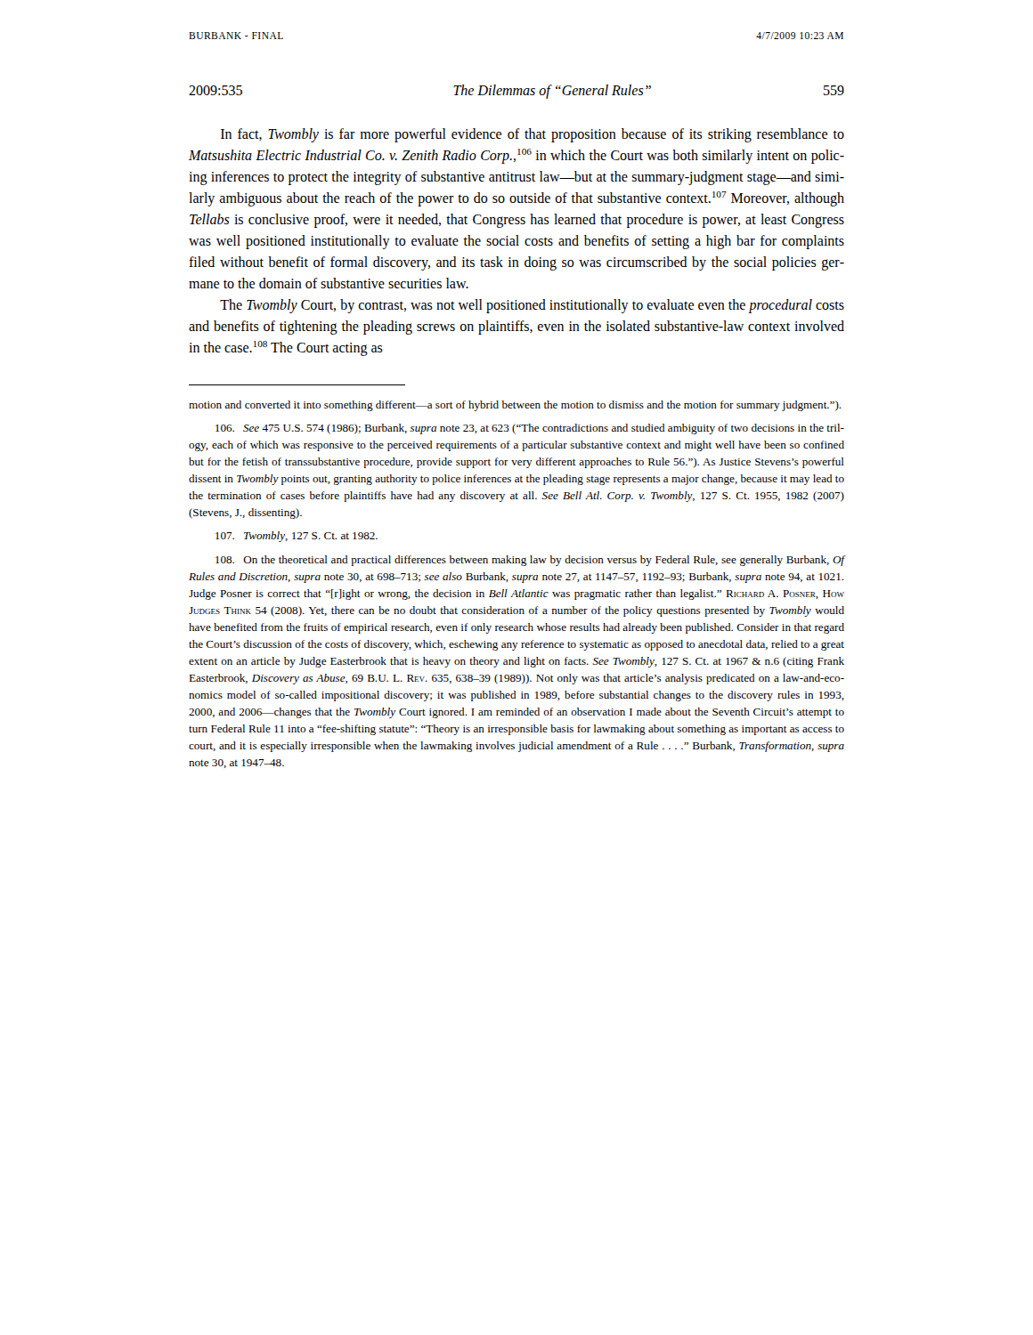Burbank - Final 4/7/2009 10:23 AM
2009:535 The Dilemmas of “General Rules” 559
In fact, Twombly is far more powerful evidence of that proposition because of its striking resemblance to Matsushita Electric Industrial Co. v. Zenith Radio Corp.,106 in which the Court was both similarly intent on policing inferences to protect the integrity of substantive antitrust law—but at the summary-judgment stage—and similarly ambiguous about the reach of the power to do so outside of that substantive context.107 Moreover, although Tellabs is conclusive proof, were it needed, that Congress has learned that procedure is power, at least Congress was well positioned institutionally to evaluate the social costs and benefits of setting a high bar for complaints filed without benefit of formal discovery, and its task in doing so was circumscribed by the social policies germane to the domain of substantive securities law.
The Twombly Court, by contrast, was not well positioned institutionally to evaluate even the procedural costs and benefits of tightening the pleading screws on plaintiffs, even in the isolated substantive-law context involved in the case.108 The Court acting as
motion and converted it into something different—a sort of hybrid between the motion to dismiss and the motion for summary judgment.”).
106. See 475 U.S. 574 (1986); Burbank, supra note 23, at 623 (“The contradictions and studied ambiguity of two decisions in the trilogy, each of which was responsive to the perceived requirements of a particular substantive context and might well have been so confined but for the fetish of transsubstantive procedure, provide support for very different approaches to Rule 56.”). As Justice Stevens’s powerful dissent in Twombly points out, granting authority to police inferences at the pleading stage represents a major change, because it may lead to the termination of cases before plaintiffs have had any discovery at all. See Bell Atl. Corp. v. Twombly, 127 S. Ct. 1955, 1982 (2007) (Stevens, J., dissenting).
107. Twombly, 127 S. Ct. at 1982.
108. On the theoretical and practical differences between making law by decision versus by Federal Rule, see generally Burbank, Of Rules and Discretion, supra note 30, at 698–713; see also Burbank, supra note 27, at 1147–57, 1192–93; Burbank, supra note 94, at 1021. Judge Posner is correct that “[r]ight or wrong, the decision in Bell Atlantic was pragmatic rather than legalist.” Richard A. Posner, How Judges Think 54 (2008). Yet, there can be no doubt that consideration of a number of the policy questions presented by Twombly would have benefited from the fruits of empirical research, even if only research whose results had already been published. Consider in that regard the Court’s discussion of the costs of discovery, which, eschewing any reference to systematic as opposed to anecdotal data, relied to a great extent on an article by Judge Easterbrook that is heavy on theory and light on facts. See Twombly, 127 S. Ct. at 1967 & n.6 (citing Frank Easterbrook, Discovery as Abuse, 69 B.U. L. Rev. 635, 638–39 (1989)). Not only was that article’s analysis predicated on a law-and-economics model of so-called impositional discovery; it was published in 1989, before substantial changes to the discovery rules in 1993, 2000, and 2006—changes that the Twombly Court ignored. I am reminded of an observation I made about the Seventh Circuit’s attempt to turn Federal Rule 11 into a “fee-shifting statute”: “Theory is an irresponsible basis for lawmaking about something as important as access to court, and it is especially irresponsible when the lawmaking involves judicial amendment of a Rule . . . .” Burbank, Transformation, supra note 30, at 1947–48.